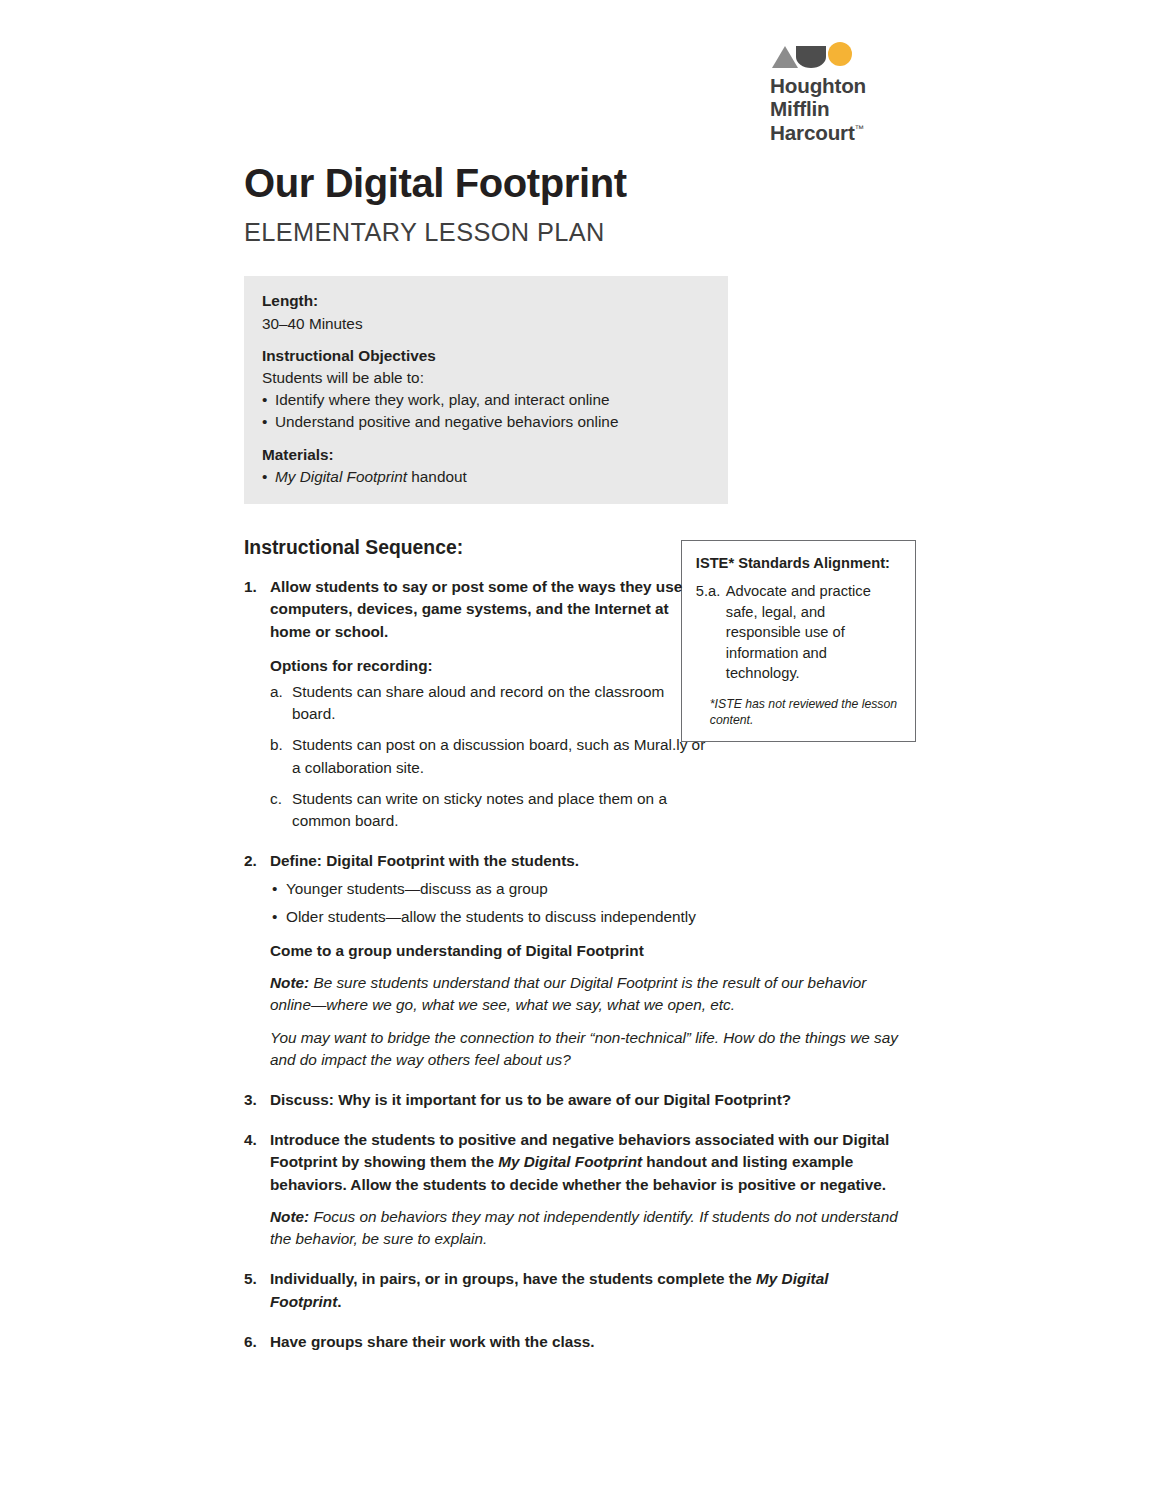Houghton
Mifflin
Harcourt™
Our Digital Footprint
ELEMENTARY LESSON PLAN
Length:
30–40 Minutes
Instructional Objectives
Students will be able to:
Identify where they work, play, and interact online
Understand positive and negative behaviors online
Materials:
My Digital Footprint handout
Instructional Sequence:
ISTE* Standards Alignment:
5.a. Advocate and practice safe, legal, and responsible use of information and technology.
*ISTE has not reviewed the lesson content.
Allow students to say or post some of the ways they use computers, devices, game systems, and the Internet at home or school.
Options for recording:
Students can share aloud and record on the classroom board.
Students can post on a discussion board, such as Mural.ly or a collaboration site.
Students can write on sticky notes and place them on a common board.
Define: Digital Footprint with the students.
Younger students—discuss as a group
Older students—allow the students to discuss independently
Come to a group understanding of Digital Footprint
Note: Be sure students understand that our Digital Footprint is the result of our behavior online—where we go, what we see, what we say, what we open, etc.
You may want to bridge the connection to their “non-technical” life. How do the things we say and do impact the way others feel about us?
Discuss: Why is it important for us to be aware of our Digital Footprint?
Introduce the students to positive and negative behaviors associated with our Digital Footprint by showing them the My Digital Footprint handout and listing example behaviors. Allow the students to decide whether the behavior is positive or negative.
Note: Focus on behaviors they may not independently identify. If students do not understand the behavior, be sure to explain.
Individually, in pairs, or in groups, have the students complete the My Digital Footprint.
Have groups share their work with the class.